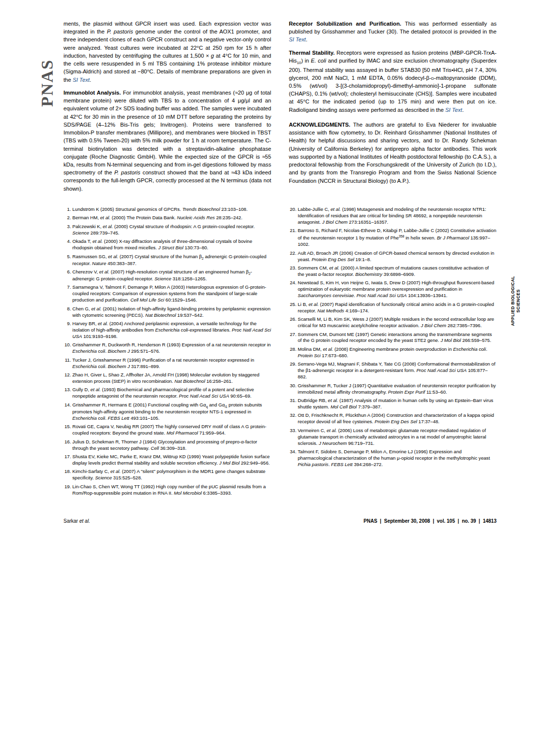PNAS
APPLIED BIOLOGICAL
SCIENCES
ments, the plasmid without GPCR insert was used. Each expression vector was integrated in the P. pastoris genome under the control of the AOX1 promoter, and three independent clones of each GPCR construct and a negative vector-only control were analyzed. Yeast cultures were incubated at 22°C at 250 rpm for 15 h after induction, harvested by centrifuging the cultures at 1,500 × g at 4°C for 10 min, and the cells were resuspended in 5 ml TBS containing 1% protease inhibitor mixture (Sigma-Aldrich) and stored at −80°C. Details of membrane preparations are given in the SI Text.
Immunoblot Analysis. For immunoblot analysis, yeast membranes (≈20 μg of total membrane protein) were diluted with TBS to a concentration of 4 μg/μl and an equivalent volume of 2× SDS loading buffer was added. The samples were incubated at 42°C for 30 min in the presence of 10 mM DTT before separating the proteins by SDS/PAGE (4–12% Bis-Tris gels; Invitrogen). Proteins were transferred to Immobilon-P transfer membranes (Millipore), and membranes were blocked in TBST (TBS with 0.5% Tween-20) with 5% milk powder for 1 h at room temperature. The C-terminal biotinylation was detected with a streptavidin-alkaline phosphatase conjugate (Roche Diagnostic GmbH). While the expected size of the GPCR is ≈55 kDa, results from N-terminal sequencing and from in-gel digestions followed by mass spectrometry of the P. pastoris construct showed that the band at ≈43 kDa indeed corresponds to the full-length GPCR, correctly processed at the N terminus (data not shown).
Receptor Solubilization and Purification. This was performed essentially as published by Grisshammer and Tucker (30). The detailed protocol is provided in the SI Text.
Thermal Stability. Receptors were expressed as fusion proteins (MBP-GPCR-TrxA-His10) in E. coli and purified by IMAC and size exclusion chromatography (Superdex 200). Thermal stability was assayed in buffer STAB30 [50 mM Tris•HCl, pH 7.4, 30% glycerol, 200 mM NaCl, 1 mM EDTA, 0.05% dodecyl-β-d-maltopyranoside (DDM), 0.5% (wt/vol) 3-[(3-cholamidopropyl)-dimethyl-ammonio]-1-propane sulfonate (CHAPS), 0.1% (wt/vol); cholesteryl hemisuccinate (CHS)]. Samples were incubated at 45°C for the indicated period (up to 175 min) and were then put on ice. Radioligand binding assays were performed as described in the SI Text.
ACKNOWLEDGMENTS. The authors are grateful to Eva Niederer for invaluable assistance with flow cytometry, to Dr. Reinhard Grisshammer (National Institutes of Health) for helpful discussions and sharing vectors, and to Dr. Randy Schekman (University of California Berkeley) for antiprepro alpha factor antibodies. This work was supported by a National Institutes of Health postdoctoral fellowship (to C.A.S.), a predoctoral fellowship from the Forschungskredit of the University of Zurich (to I.D.), and by grants from the Transregio Program and from the Swiss National Science Foundation (NCCR in Structural Biology) (to A.P.).
Lundström K (2005) Structural genomics of GPCRs. Trends Biotechnol 23:103–108.
Berman HM, et al. (2000) The Protein Data Bank. Nucleic Acids Res 28:235–242.
Palczewski K, et al. (2000) Crystal structure of rhodopsin: A G protein-coupled receptor. Science 289:739–745.
Okada T, et al. (2000) X-ray diffraction analysis of three-dimensional crystals of bovine rhodopsin obtained from mixed micelles. J Struct Biol 130:73–80.
Rasmussen SG, et al. (2007) Crystal structure of the human β2 adrenergic G-protein-coupled receptor. Nature 450:383–387.
Cherezov V, et al. (2007) High-resolution crystal structure of an engineered human β2-adrenergic G protein-coupled receptor. Science 318:1258–1265.
Sarramegna V, Talmont F, Demange P, Milon A (2003) Heterologous expression of G-protein-coupled receptors: Comparison of expression systems from the standpoint of large-scale production and purification. Cell Mol Life Sci 60:1529–1546.
Chen G, et al. (2001) Isolation of high-affinity ligand-binding proteins by periplasmic expression with cytometric screening (PECS). Nat Biotechnol 19:537–542.
Harvey BR, et al. (2004) Anchored periplasmic expression, a versatile technology for the isolation of high-affinity antibodies from Escherichia coli-expressed libraries. Proc Natl Acad Sci USA 101:9193–9198.
Grisshammer R, Duckworth R, Henderson R (1993) Expression of a rat neurotensin receptor in Escherichia coli. Biochem J 295:571–576.
Tucker J, Grisshammer R (1996) Purification of a rat neurotensin receptor expressed in Escherichia coli. Biochem J 317:891–899.
Zhao H, Giver L, Shao Z, Affholter JA, Arnold FH (1998) Molecular evolution by staggered extension process (StEP) in vitro recombination. Nat Biotechnol 16:258–261.
Gully D, et al. (1993) Biochemical and pharmacological profile of a potent and selective nonpeptide antagonist of the neurotensin receptor. Proc Natl Acad Sci USA 90:65–69.
Grisshammer R, Hermans E (2001) Functional coupling with Gαq and Gαi1 protein subunits promotes high-affinity agonist binding to the neurotensin receptor NTS-1 expressed in Escherichia coli. FEBS Lett 493:101–105.
Rovati GE, Capra V, Neubig RR (2007) The highly conserved DRY motif of class A G protein-coupled receptors: Beyond the ground state. Mol Pharmacol 71:959–964.
Julius D, Schekman R, Thorner J (1984) Glycosylation and processing of prepro-α-factor through the yeast secretory pathway. Cell 36:309–318.
Shusta EV, Kieke MC, Parke E, Kranz DM, Wittrup KD (1999) Yeast polypeptide fusion surface display levels predict thermal stability and soluble secretion efficiency. J Mol Biol 292:949–956.
Kimchi-Sarfaty C, et al. (2007) A ''silent'' polymorphism in the MDR1 gene changes substrate specificity. Science 315:525–528.
Lin-Chao S, Chen WT, Wong TT (1992) High copy number of the pUC plasmid results from a Rom/Rop-suppressible point mutation in RNA II. Mol Microbiol 6:3385–3393.
Labbe-Jullie C, et al. (1998) Mutagenesis and modeling of the neurotensin receptor NTR1: Identification of residues that are critical for binding SR 48692, a nonpeptide neurotensin antagonist. J Biol Chem 273:16351–16357.
Barroso S, Richard F, Nicolas-Etheve D, Kitabgi P, Labbe-Jullie C (2002) Constitutive activation of the neurotensin receptor 1 by mutation of Phe358 in helix seven. Br J Pharmacol 135:997–1002.
Ault AD, Broach JR (2006) Creation of GPCR-based chemical sensors by directed evolution in yeast. Protein Eng Des Sel 19:1–8.
Sommers CM, et al. (2000) A limited spectrum of mutations causes constitutive activation of the yeast α-factor receptor. Biochemistry 39:6898–6909.
Newstead S, Kim H, von Heijne G, Iwata S, Drew D (2007) High-throughput fluorescent-based optimization of eukaryotic membrane protein overexpression and purification in Saccharomyces cerevisiae. Proc Natl Acad Sci USA 104:13936–13941.
Li B, et al. (2007) Rapid identification of functionally critical amino acids in a G protein-coupled receptor. Nat Methods 4:169–174.
Scarselli M, Li B, Kim SK, Wess J (2007) Multiple residues in the second extracellular loop are critical for M3 muscarinic acetylcholine receptor activation. J Biol Chem 282:7385–7396.
Sommers CM, Dumont ME (1997) Genetic interactions among the transmembrane segments of the G protein coupled receptor encoded by the yeast STE2 gene. J Mol Biol 266:559–575.
Molina DM, et al. (2008) Engineering membrane protein overproduction in Escherichia coli. Protein Sci 17:673–680.
Serrano-Vega MJ, Magnani F, Shibata Y, Tate CG (2008) Conformational thermostabilization of the β1-adrenergic receptor in a detergent-resistant form. Proc Natl Acad Sci USA 105:877–882.
Grisshammer R, Tucker J (1997) Quantitative evaluation of neurotensin receptor purification by immobilized metal affinity chromatography. Protein Expr Purif 11:53–60.
DuBridge RB, et al. (1987) Analysis of mutation in human cells by using an Epstein–Barr virus shuttle system. Mol Cell Biol 7:379–387.
Ott D, Frischknecht R, Plückthun A (2004) Construction and characterization of a kappa opioid receptor devoid of all free cysteines. Protein Eng Des Sel 17:37–48.
Vermeiren C, et al. (2006) Loss of metabotropic glutamate receptor-mediated regulation of glutamate transport in chemically activated astrocytes in a rat model of amyotrophic lateral sclerosis. J Neurochem 96:719–731.
Talmont F, Sidobre S, Demange P, Milon A, Emorine LJ (1996) Expression and pharmacological characterization of the human μ-opioid receptor in the methylotrophic yeast Pichia pastoris. FEBS Lett 394:268–272.
Sarkar et al.
PNAS | September 30, 2008 | vol. 105 | no. 39 | 14813